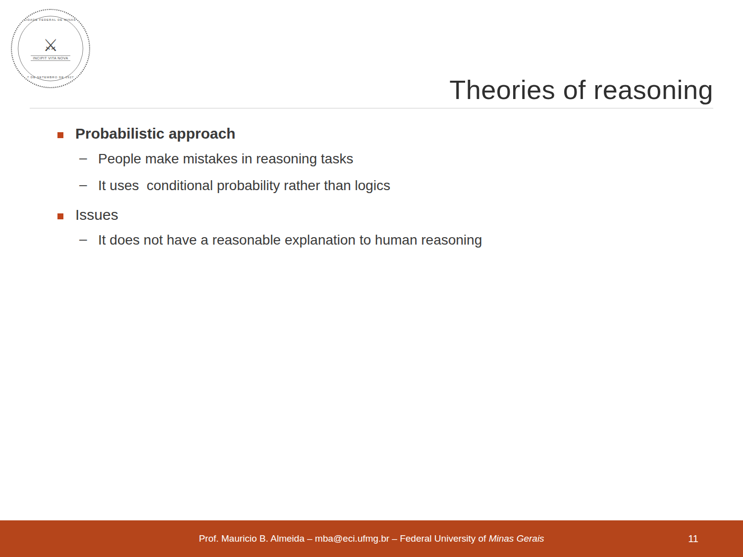UNIVERSIDADE FEDERAL DE MINAS GERAIS
⚔
INCIPIT VITA NOVA
7 DE SETEMBRO DE 1927
Theories of reasoning
Probabilistic approach
People make mistakes in reasoning tasks
It uses conditional probability rather than logics
Issues
It does not have a reasonable explanation to human reasoning
Prof. Mauricio B. Almeida – mba@eci.ufmg.br – Federal University of Minas Gerais
11